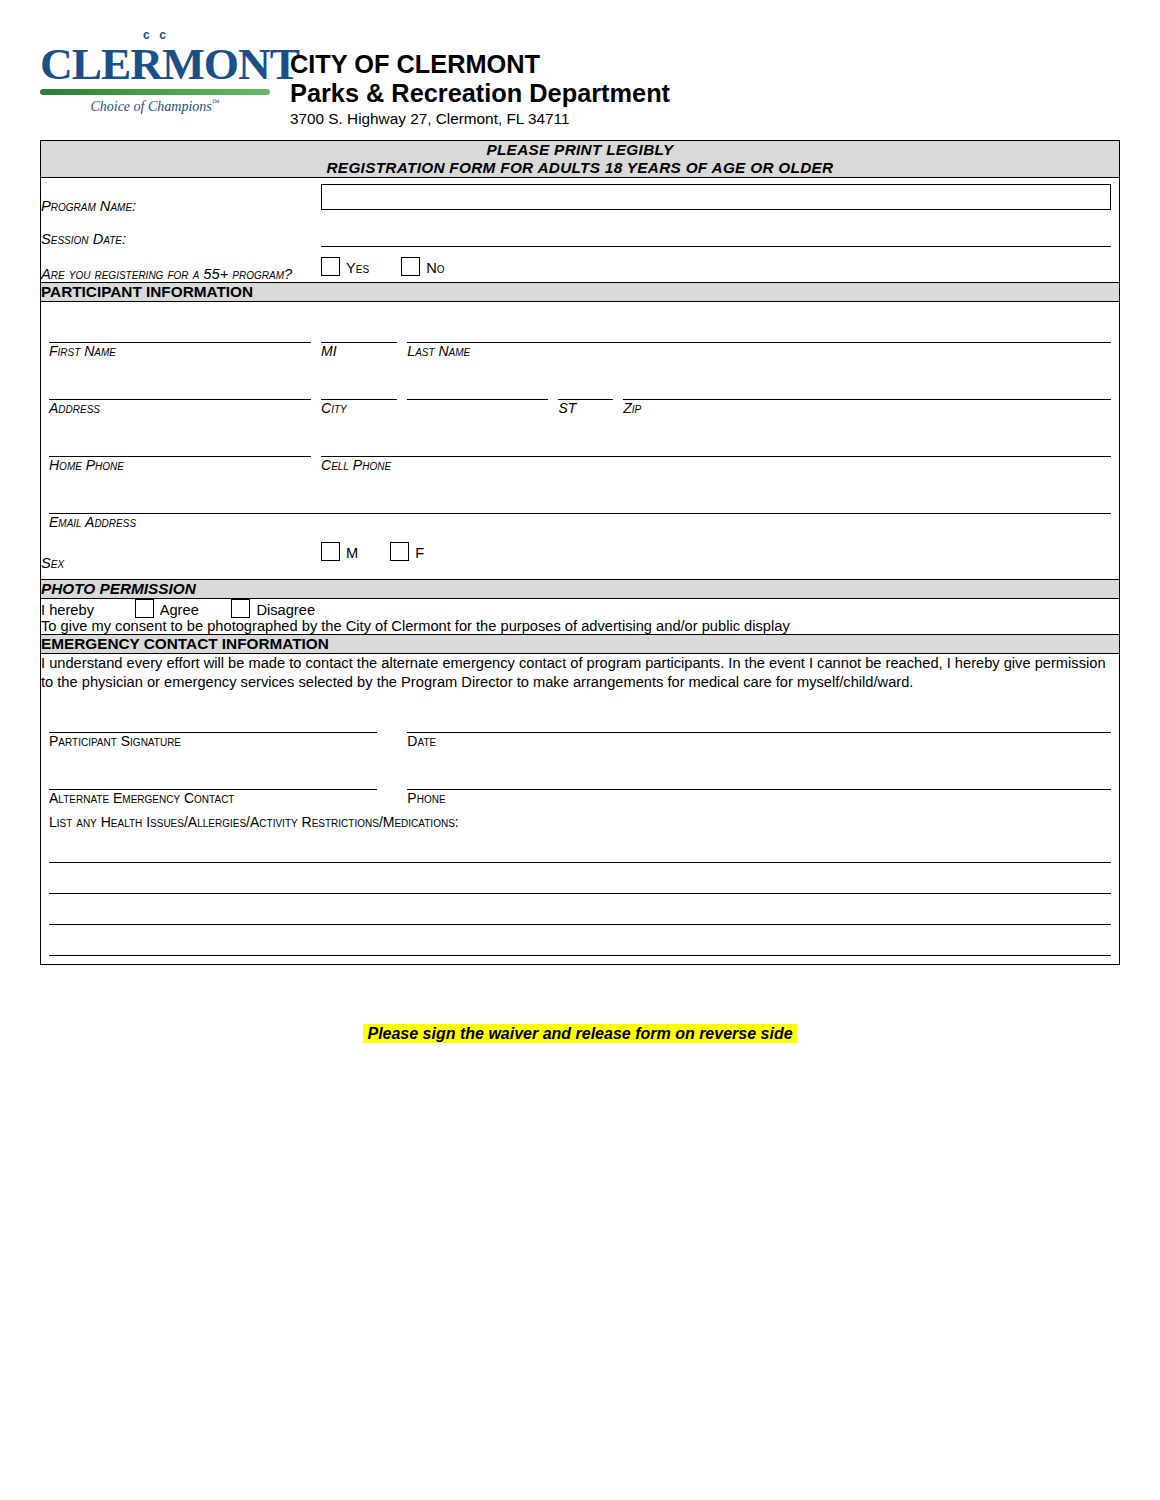c c
CLERMONT
Choice of Champions™
CITY OF CLERMONT
Parks & Recreation Department
3700 S. Highway 27, Clermont, FL 34711
| PLEASE PRINT LEGIBLY REGISTRATION FORM FOR ADULTS 18 YEARS OF AGE OR OLDER |
| Program Name: | |
| Session Date: | |
| Are you registering for a 55+ program? | Yes No |
| PARTICIPANT INFORMATION |
| First Name | MI | Last Name |
| Address | City | | ST | Zip |
| Home Phone | Cell Phone |
| Email Address |
| Sex | M F |
| PHOTO PERMISSION |
| I hereby Agree Disagree |
| To give my consent to be photographed by the City of Clermont for the purposes of advertising and/or public display |
| EMERGENCY CONTACT INFORMATION |
| I understand every effort will be made to contact the alternate emergency contact of program participants. In the event I cannot be reached, I hereby give permission to the physician or emergency services selected by the Program Director to make arrangements for medical care for myself/child/ward. |
| Participant Signature | Date |
| Alternate Emergency Contact | Phone |
| List any Health Issues/Allergies/Activity Restrictions/Medications: |
Please sign the waiver and release form on reverse side